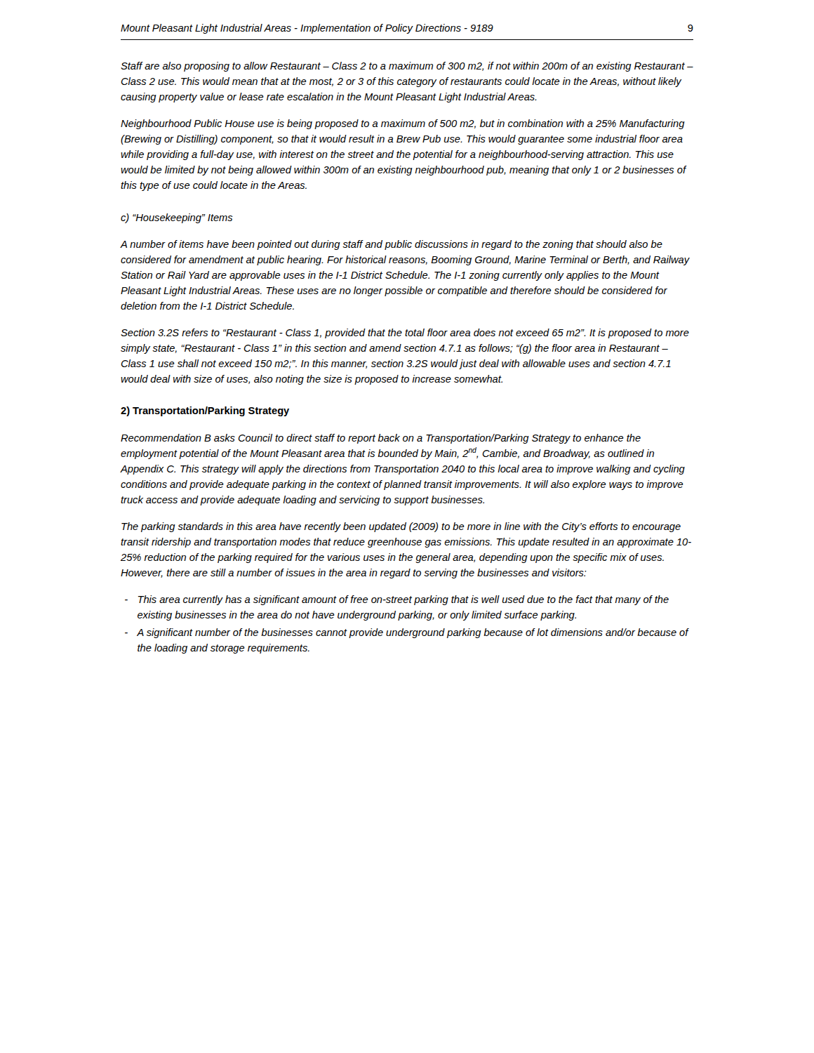Mount Pleasant Light Industrial Areas - Implementation of Policy Directions - 9189
9
Staff are also proposing to allow Restaurant – Class 2 to a maximum of 300 m2, if not within 200m of an existing Restaurant – Class 2 use. This would mean that at the most, 2 or 3 of this category of restaurants could locate in the Areas, without likely causing property value or lease rate escalation in the Mount Pleasant Light Industrial Areas.
Neighbourhood Public House use is being proposed to a maximum of 500 m2, but in combination with a 25% Manufacturing (Brewing or Distilling) component, so that it would result in a Brew Pub use. This would guarantee some industrial floor area while providing a full-day use, with interest on the street and the potential for a neighbourhood-serving attraction. This use would be limited by not being allowed within 300m of an existing neighbourhood pub, meaning that only 1 or 2 businesses of this type of use could locate in the Areas.
c) “Housekeeping” Items
A number of items have been pointed out during staff and public discussions in regard to the zoning that should also be considered for amendment at public hearing. For historical reasons, Booming Ground, Marine Terminal or Berth, and Railway Station or Rail Yard are approvable uses in the I-1 District Schedule. The I-1 zoning currently only applies to the Mount Pleasant Light Industrial Areas. These uses are no longer possible or compatible and therefore should be considered for deletion from the I-1 District Schedule.
Section 3.2S refers to “Restaurant - Class 1, provided that the total floor area does not exceed 65 m2”. It is proposed to more simply state, “Restaurant - Class 1” in this section and amend section 4.7.1 as follows; “(g) the floor area in Restaurant – Class 1 use shall not exceed 150 m2;”. In this manner, section 3.2S would just deal with allowable uses and section 4.7.1 would deal with size of uses, also noting the size is proposed to increase somewhat.
2) Transportation/Parking Strategy
Recommendation B asks Council to direct staff to report back on a Transportation/Parking Strategy to enhance the employment potential of the Mount Pleasant area that is bounded by Main, 2nd, Cambie, and Broadway, as outlined in Appendix C. This strategy will apply the directions from Transportation 2040 to this local area to improve walking and cycling conditions and provide adequate parking in the context of planned transit improvements. It will also explore ways to improve truck access and provide adequate loading and servicing to support businesses.
The parking standards in this area have recently been updated (2009) to be more in line with the City’s efforts to encourage transit ridership and transportation modes that reduce greenhouse gas emissions. This update resulted in an approximate 10-25% reduction of the parking required for the various uses in the general area, depending upon the specific mix of uses. However, there are still a number of issues in the area in regard to serving the businesses and visitors:
This area currently has a significant amount of free on-street parking that is well used due to the fact that many of the existing businesses in the area do not have underground parking, or only limited surface parking.
A significant number of the businesses cannot provide underground parking because of lot dimensions and/or because of the loading and storage requirements.